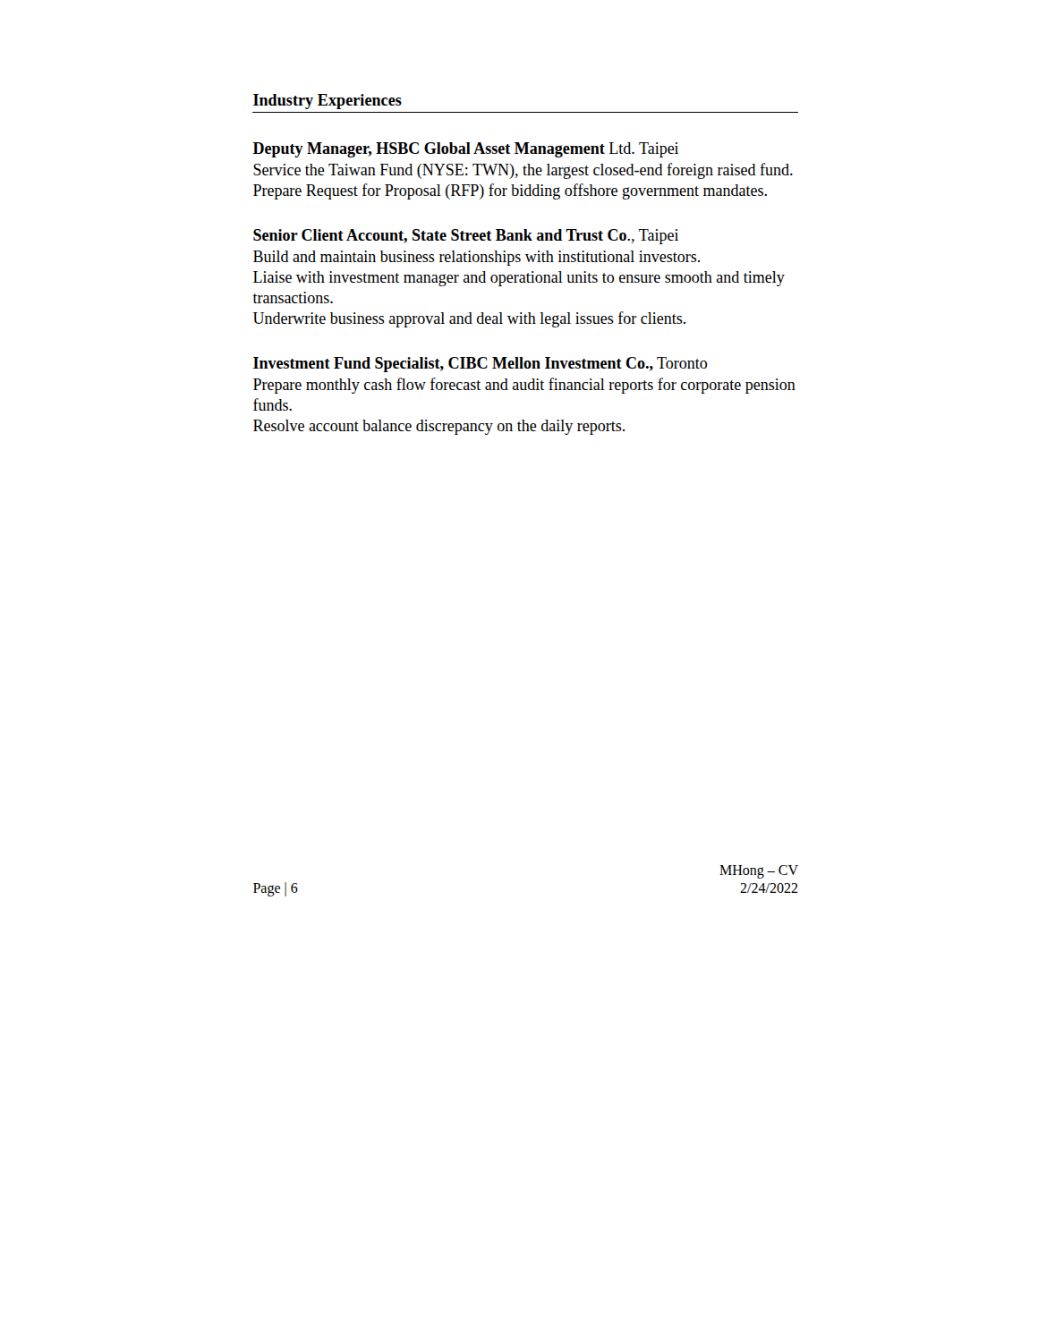Industry Experiences
Deputy Manager, HSBC Global Asset Management Ltd. Taipei
Service the Taiwan Fund (NYSE: TWN), the largest closed-end foreign raised fund.
Prepare Request for Proposal (RFP) for bidding offshore government mandates.
Senior Client Account, State Street Bank and Trust Co., Taipei
Build and maintain business relationships with institutional investors.
Liaise with investment manager and operational units to ensure smooth and timely transactions.
Underwrite business approval and deal with legal issues for clients.
Investment Fund Specialist, CIBC Mellon Investment Co., Toronto
Prepare monthly cash flow forecast and audit financial reports for corporate pension funds.
Resolve account balance discrepancy on the daily reports.
Page | 6
MHong – CV
2/24/2022